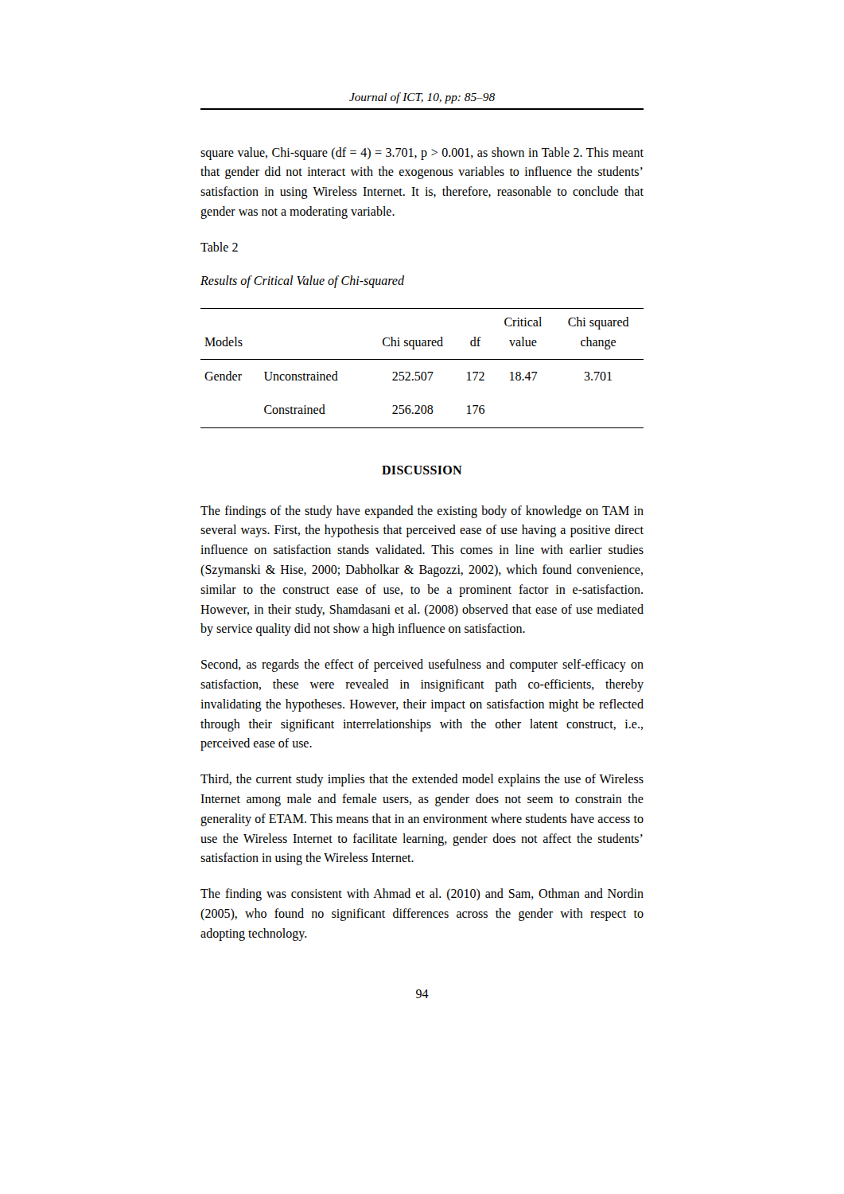Journal of ICT, 10, pp: 85–98
square value, Chi-square (df = 4) = 3.701, p > 0.001, as shown in Table 2. This meant that gender did not interact with the exogenous variables to influence the students’ satisfaction in using Wireless Internet. It is, therefore, reasonable to conclude that gender was not a moderating variable.
Table 2
Results of Critical Value of Chi-squared
| Models | Chi squared | df | Critical value | Chi squared change |
| --- | --- | --- | --- | --- |
| Gender | Unconstrained | 252.507 | 172 | 18.47 | 3.701 |
| | Constrained | 256.208 | 176 | | |
DISCUSSION
The findings of the study have expanded the existing body of knowledge on TAM in several ways. First, the hypothesis that perceived ease of use having a positive direct influence on satisfaction stands validated. This comes in line with earlier studies (Szymanski & Hise, 2000; Dabholkar & Bagozzi, 2002), which found convenience, similar to the construct ease of use, to be a prominent factor in e-satisfaction. However, in their study, Shamdasani et al. (2008) observed that ease of use mediated by service quality did not show a high influence on satisfaction.
Second, as regards the effect of perceived usefulness and computer self-efficacy on satisfaction, these were revealed in insignificant path co-efficients, thereby invalidating the hypotheses. However, their impact on satisfaction might be reflected through their significant interrelationships with the other latent construct, i.e., perceived ease of use.
Third, the current study implies that the extended model explains the use of Wireless Internet among male and female users, as gender does not seem to constrain the generality of ETAM. This means that in an environment where students have access to use the Wireless Internet to facilitate learning, gender does not affect the students’ satisfaction in using the Wireless Internet.
The finding was consistent with Ahmad et al. (2010) and Sam, Othman and Nordin (2005), who found no significant differences across the gender with respect to adopting technology.
94